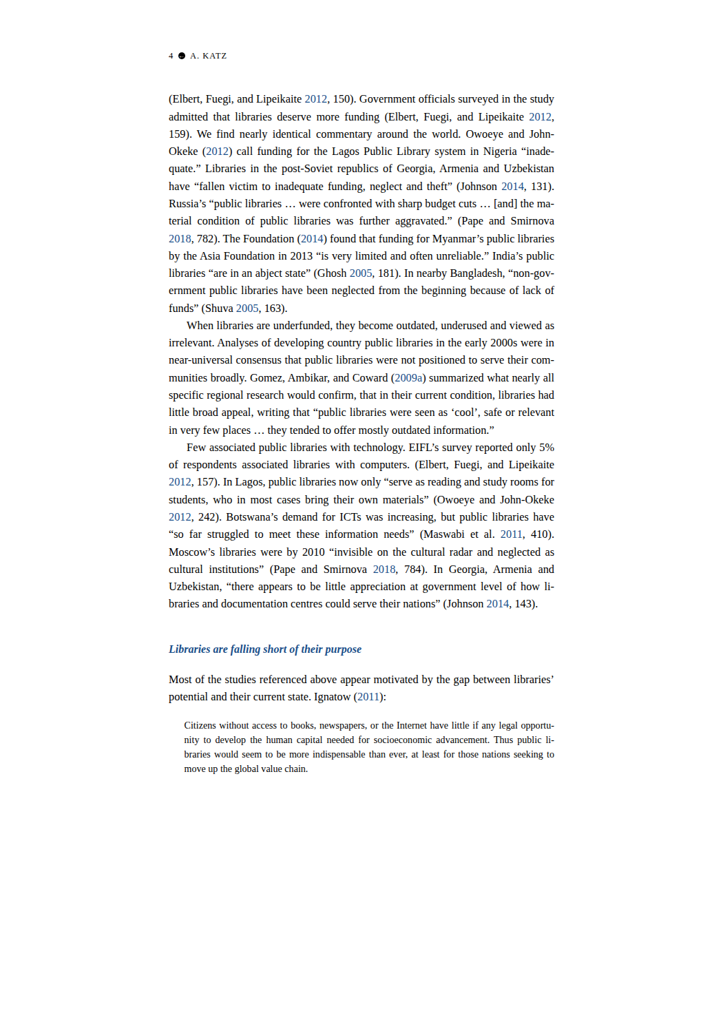4 A. Katz
(Elbert, Fuegi, and Lipeikaite 2012, 150). Government officials surveyed in the study admitted that libraries deserve more funding (Elbert, Fuegi, and Lipeikaite 2012, 159). We find nearly identical commentary around the world. Owoeye and John-Okeke (2012) call funding for the Lagos Public Library system in Nigeria “inadequate.” Libraries in the post-Soviet republics of Georgia, Armenia and Uzbekistan have “fallen victim to inadequate funding, neglect and theft” (Johnson 2014, 131). Russia’s “public libraries … were confronted with sharp budget cuts … [and] the material condition of public libraries was further aggravated.” (Pape and Smirnova 2018, 782). The Foundation (2014) found that funding for Myanmar’s public libraries by the Asia Foundation in 2013 “is very limited and often unreliable.” India’s public libraries “are in an abject state” (Ghosh 2005, 181). In nearby Bangladesh, “non-government public libraries have been neglected from the beginning because of lack of funds” (Shuva 2005, 163).
When libraries are underfunded, they become outdated, underused and viewed as irrelevant. Analyses of developing country public libraries in the early 2000s were in near-universal consensus that public libraries were not positioned to serve their communities broadly. Gomez, Ambikar, and Coward (2009a) summarized what nearly all specific regional research would confirm, that in their current condition, libraries had little broad appeal, writing that “public libraries were seen as ‘cool’, safe or relevant in very few places … they tended to offer mostly outdated information.”
Few associated public libraries with technology. EIFL’s survey reported only 5% of respondents associated libraries with computers. (Elbert, Fuegi, and Lipeikaite 2012, 157). In Lagos, public libraries now only “serve as reading and study rooms for students, who in most cases bring their own materials” (Owoeye and John-Okeke 2012, 242). Botswana’s demand for ICTs was increasing, but public libraries have “so far struggled to meet these information needs” (Maswabi et al. 2011, 410). Moscow’s libraries were by 2010 “invisible on the cultural radar and neglected as cultural institutions” (Pape and Smirnova 2018, 784). In Georgia, Armenia and Uzbekistan, “there appears to be little appreciation at government level of how libraries and documentation centres could serve their nations” (Johnson 2014, 143).
Libraries are falling short of their purpose
Most of the studies referenced above appear motivated by the gap between libraries’ potential and their current state. Ignatow (2011):
Citizens without access to books, newspapers, or the Internet have little if any legal opportunity to develop the human capital needed for socioeconomic advancement. Thus public libraries would seem to be more indispensable than ever, at least for those nations seeking to move up the global value chain.